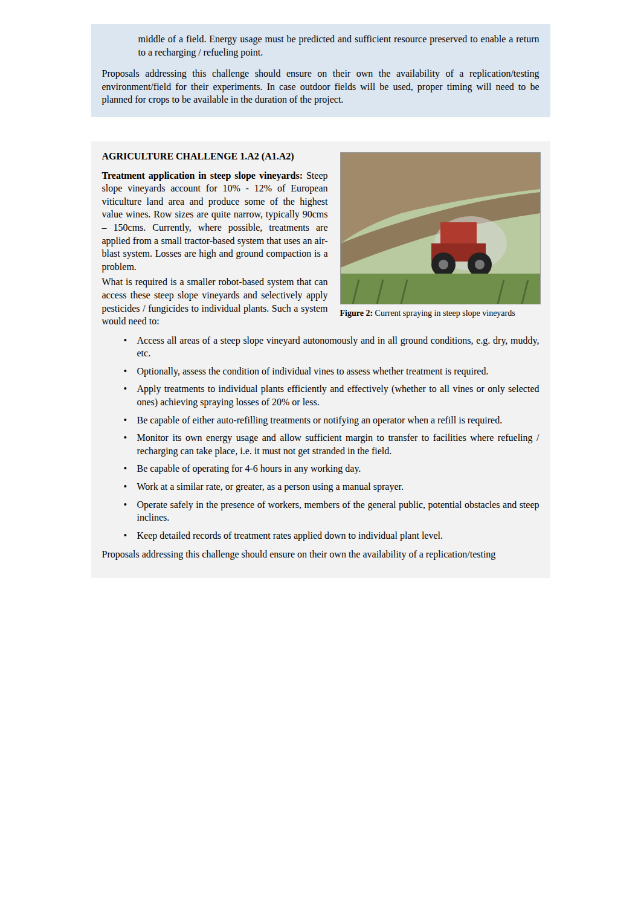middle of a field. Energy usage must be predicted and sufficient resource preserved to enable a return to a recharging / refueling point.
Proposals addressing this challenge should ensure on their own the availability of a replication/testing environment/field for their experiments. In case outdoor fields will be used, proper timing will need to be planned for crops to be available in the duration of the project.
Figure 2: Current spraying in steep slope vineyards
AGRICULTURE CHALLENGE 1.A2 (A1.A2)
Treatment application in steep slope vineyards: Steep slope vineyards account for 10% - 12% of European viticulture land area and produce some of the highest value wines. Row sizes are quite narrow, typically 90cms – 150cms. Currently, where possible, treatments are applied from a small tractor-based system that uses an air-blast system. Losses are high and ground compaction is a problem.
What is required is a smaller robot-based system that can access these steep slope vineyards and selectively apply pesticides / fungicides to individual plants. Such a system would need to:
Access all areas of a steep slope vineyard autonomously and in all ground conditions, e.g. dry, muddy, etc.
Optionally, assess the condition of individual vines to assess whether treatment is required.
Apply treatments to individual plants efficiently and effectively (whether to all vines or only selected ones) achieving spraying losses of 20% or less.
Be capable of either auto-refilling treatments or notifying an operator when a refill is required.
Monitor its own energy usage and allow sufficient margin to transfer to facilities where refueling / recharging can take place, i.e. it must not get stranded in the field.
Be capable of operating for 4-6 hours in any working day.
Work at a similar rate, or greater, as a person using a manual sprayer.
Operate safely in the presence of workers, members of the general public, potential obstacles and steep inclines.
Keep detailed records of treatment rates applied down to individual plant level.
Proposals addressing this challenge should ensure on their own the availability of a replication/testing